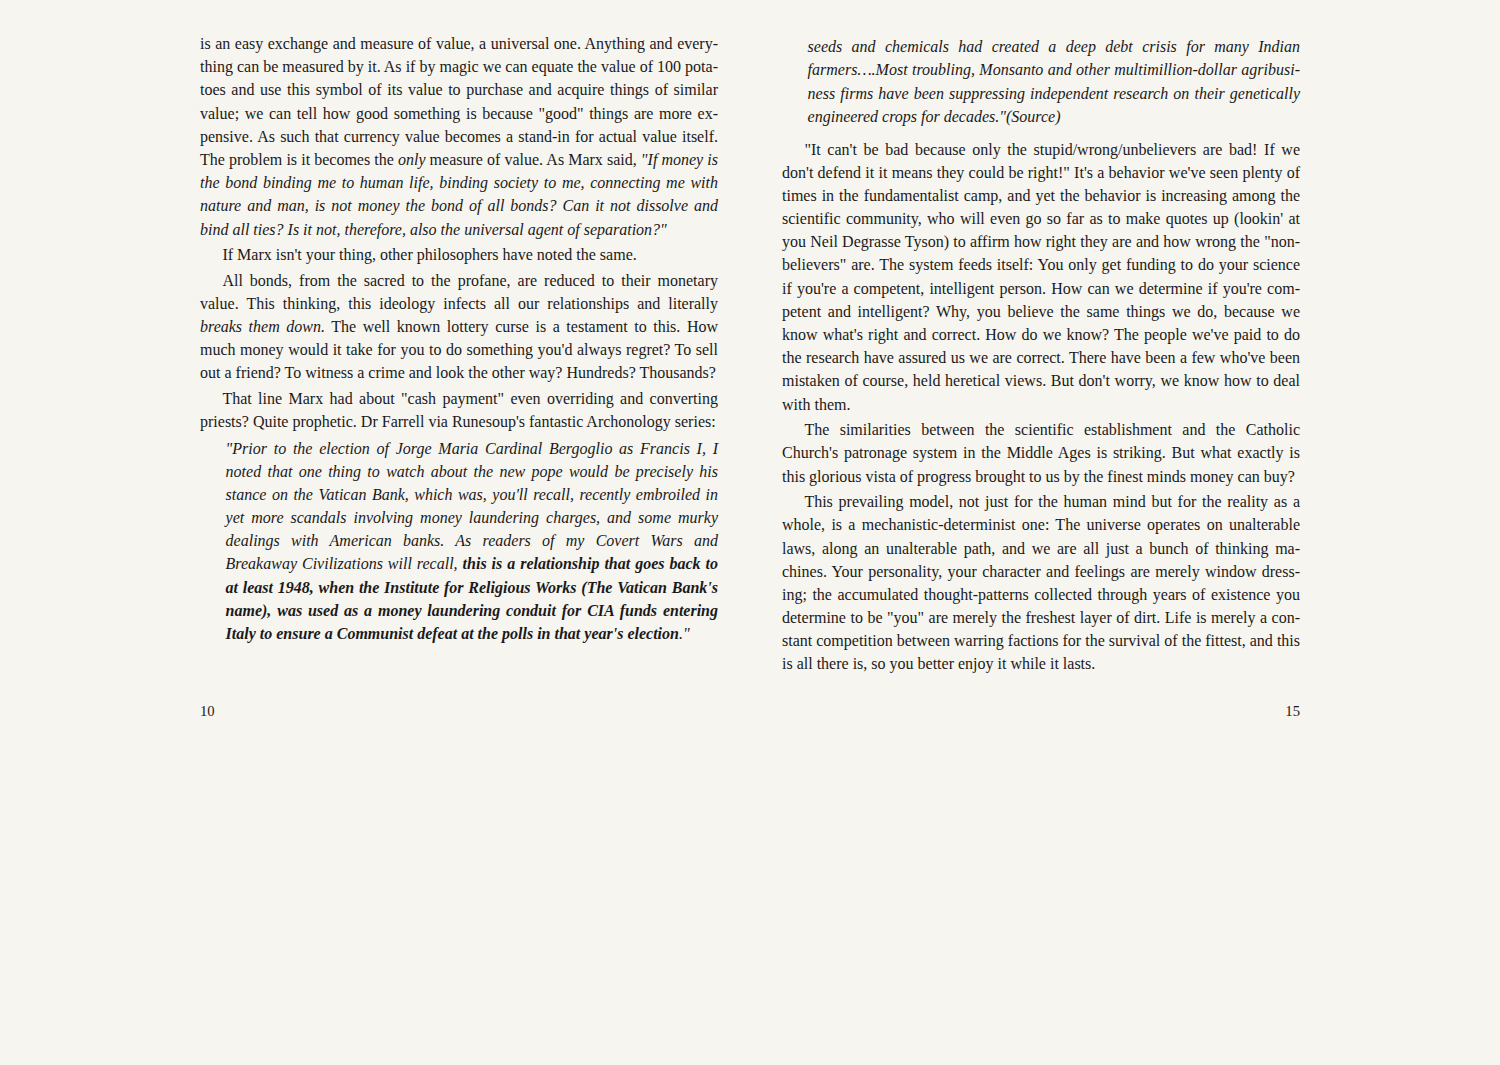is an easy exchange and measure of value, a universal one. Anything and everything can be measured by it. As if by magic we can equate the value of 100 potatoes and use this symbol of its value to purchase and acquire things of similar value; we can tell how good something is because "good" things are more expensive. As such that currency value becomes a stand-in for actual value itself. The problem is it becomes the only measure of value. As Marx said, "If money is the bond binding me to human life, binding society to me, connecting me with nature and man, is not money the bond of all bonds? Can it not dissolve and bind all ties? Is it not, therefore, also the universal agent of separation?"
If Marx isn't your thing, other philosophers have noted the same.
All bonds, from the sacred to the profane, are reduced to their monetary value. This thinking, this ideology infects all our relationships and literally breaks them down. The well known lottery curse is a testament to this. How much money would it take for you to do something you'd always regret? To sell out a friend? To witness a crime and look the other way? Hundreds? Thousands?
That line Marx had about "cash payment" even overriding and converting priests? Quite prophetic. Dr Farrell via Runesoup's fantastic Archonology series:
"Prior to the election of Jorge Maria Cardinal Bergoglio as Francis I, I noted that one thing to watch about the new pope would be precisely his stance on the Vatican Bank, which was, you'll recall, recently embroiled in yet more scandals involving money laundering charges, and some murky dealings with American banks. As readers of my Covert Wars and Breakaway Civilizations will recall, this is a relationship that goes back to at least 1948, when the Institute for Religious Works (The Vatican Bank's name), was used as a money laundering conduit for CIA funds entering Italy to ensure a Communist defeat at the polls in that year's election."
10
seeds and chemicals had created a deep debt crisis for many Indian farmers….Most troubling, Monsanto and other multimillion-dollar agribusiness firms have been suppressing independent research on their genetically engineered crops for decades."(Source)
"It can't be bad because only the stupid/wrong/unbelievers are bad! If we don't defend it it means they could be right!" It's a behavior we've seen plenty of times in the fundamentalist camp, and yet the behavior is increasing among the scientific community, who will even go so far as to make quotes up (lookin' at you Neil Degrasse Tyson) to affirm how right they are and how wrong the "nonbelievers" are. The system feeds itself: You only get funding to do your science if you're a competent, intelligent person. How can we determine if you're competent and intelligent? Why, you believe the same things we do, because we know what's right and correct. How do we know? The people we've paid to do the research have assured us we are correct. There have been a few who've been mistaken of course, held heretical views. But don't worry, we know how to deal with them.
The similarities between the scientific establishment and the Catholic Church's patronage system in the Middle Ages is striking. But what exactly is this glorious vista of progress brought to us by the finest minds money can buy?
This prevailing model, not just for the human mind but for the reality as a whole, is a mechanistic-determinist one: The universe operates on unalterable laws, along an unalterable path, and we are all just a bunch of thinking machines. Your personality, your character and feelings are merely window dressing; the accumulated thought-patterns collected through years of existence you determine to be "you" are merely the freshest layer of dirt. Life is merely a constant competition between warring factions for the survival of the fittest, and this is all there is, so you better enjoy it while it lasts.
15